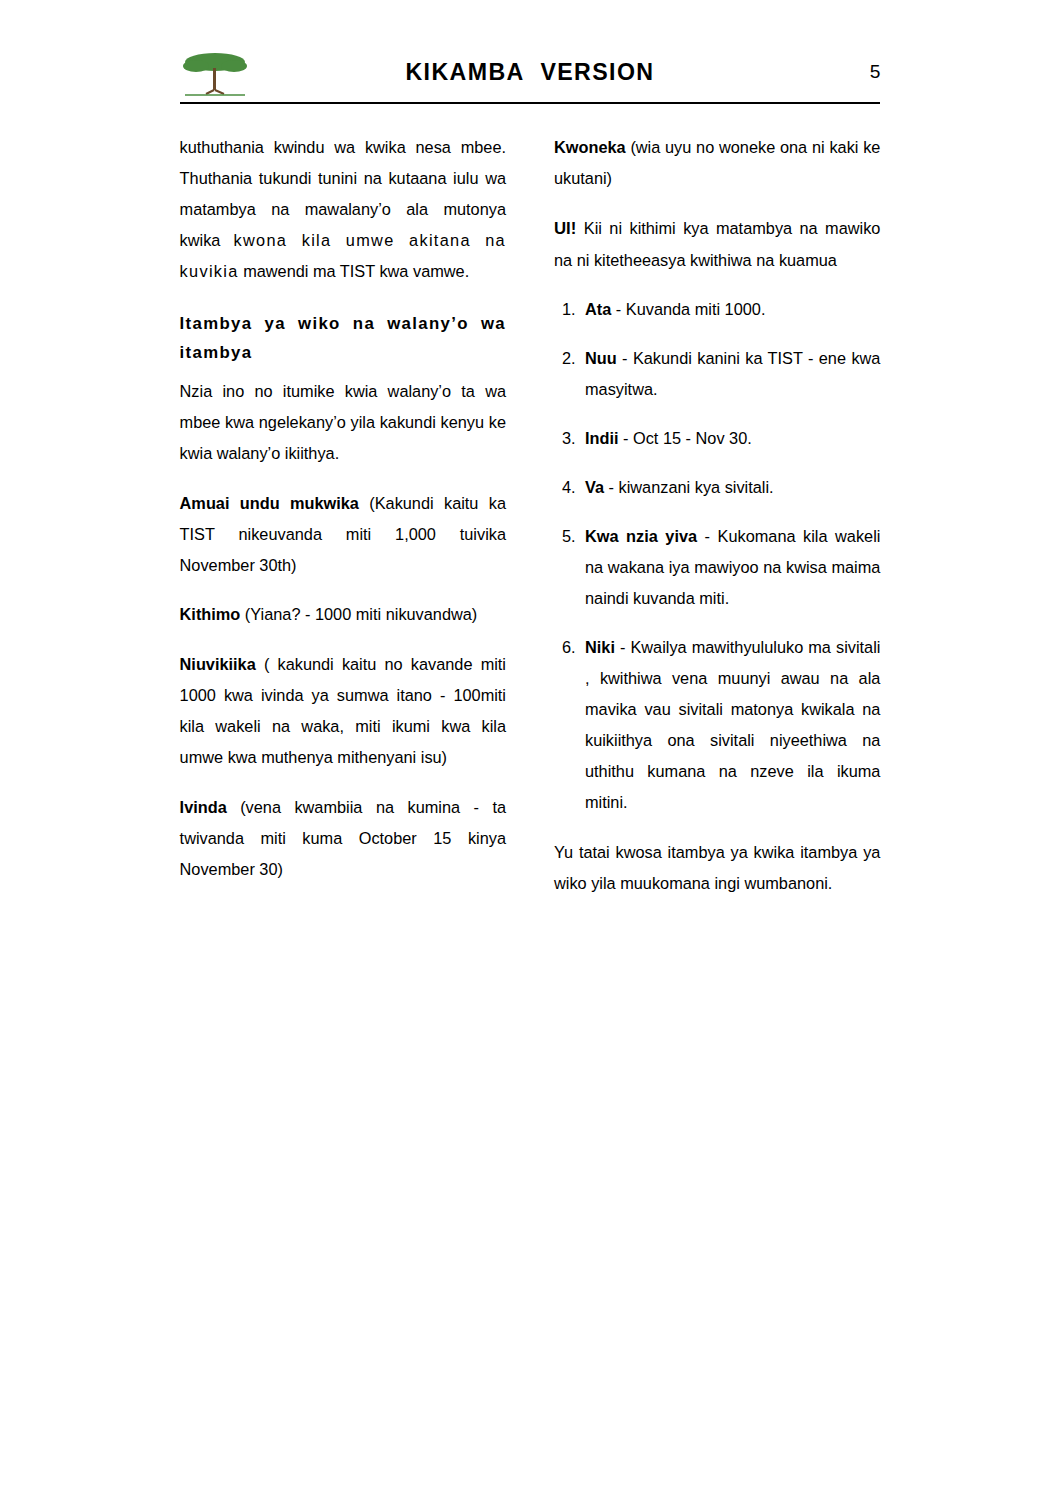KIKAMBA VERSION
5
kuthuthania kwindu wa kwika nesa mbee. Thuthania tukundi tunini na kutaana iulu wa matambya na mawalany’o ala mutonya kwika kwona kila umwe akitana na kuvikia mawendi ma TIST kwa vamwe.
Itambya ya wiko na walany’o wa itambya
Nzia ino no itumike kwia walany’o ta wa mbee kwa ngelekany’o yila kakundi kenyu ke kwia walany’o ikiithya.
Amuai undu mukwika (Kakundi kaitu ka TIST nikeuvanda miti 1,000 tuivika November 30th)
Kithimo (Yiana? - 1000 miti nikuvandwa)
Niuvikiika ( kakundi kaitu no kavande miti 1000 kwa ivinda ya sumwa itano - 100miti kila wakeli na waka, miti ikumi kwa kila umwe kwa muthenya mithenyani isu)
Ivinda (vena kwambiia na kumina - ta twivanda miti kuma October 15 kinya November 30)
Kwoneka (wia uyu no woneke ona ni kaki ke ukutani)
UI! Kii ni kithimi kya matambya na mawiko na ni kitetheeasya kwithiwa na kuamua
Ata - Kuvanda miti 1000.
Nuu - Kakundi kanini ka TIST - ene kwa masyitwa.
Indii - Oct 15 - Nov 30.
Va - kiwanzani kya sivitali.
Kwa nzia yiva - Kukomana kila wakeli na wakana iya mawiyoo na kwisa maima naindi kuvanda miti.
Niki - Kwailya mawithyululuko ma sivitali , kwithiwa vena muunyi awau na ala mavika vau sivitali matonya kwikala na kuikiithya ona sivitali niyeethiwa na uthithu kumana na nzeve ila ikuma mitini.
Yu tatai kwosa itambya ya kwika itambya ya wiko yila muukomana ingi wumbanoni.